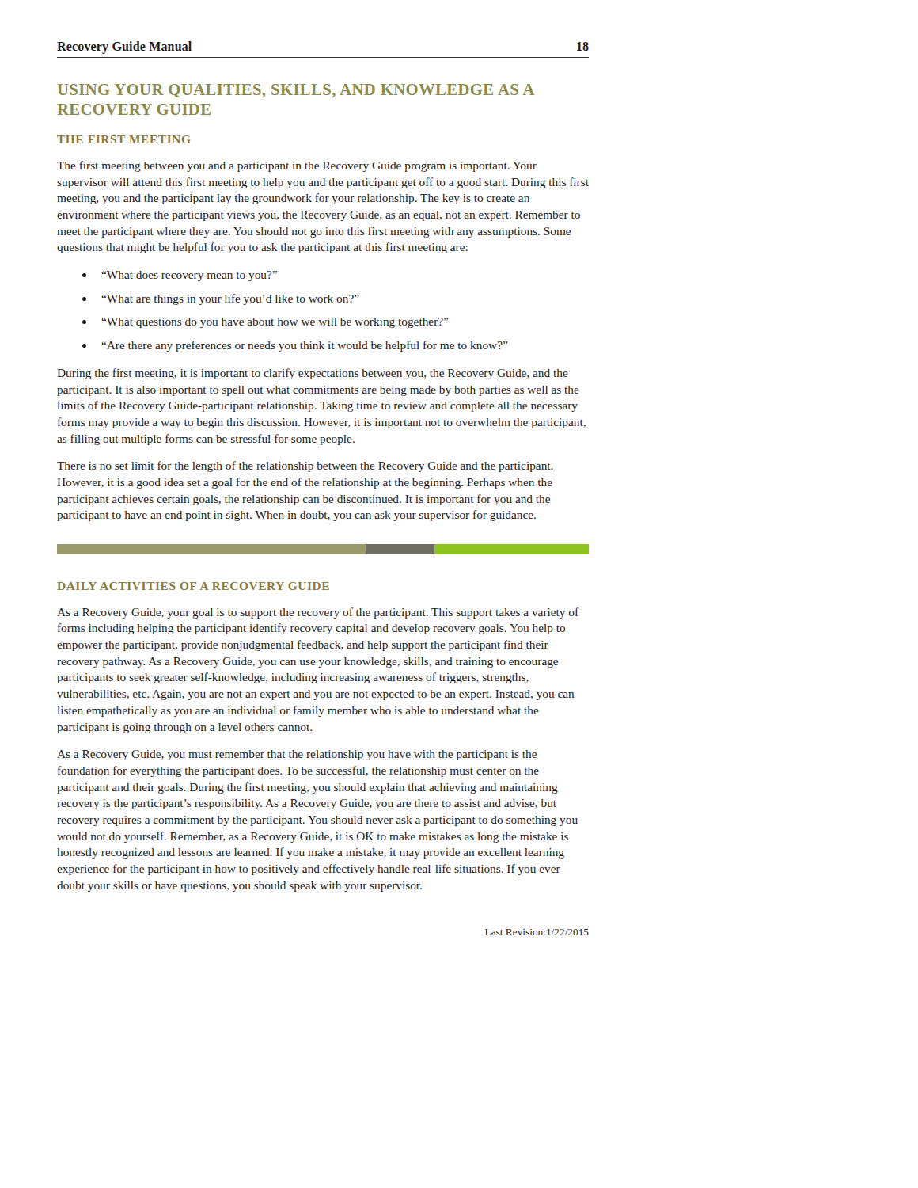Recovery Guide Manual 18
Using Your Qualities, Skills, and Knowledge as a Recovery Guide
The First Meeting
The first meeting between you and a participant in the Recovery Guide program is important. Your supervisor will attend this first meeting to help you and the participant get off to a good start. During this first meeting, you and the participant lay the groundwork for your relationship. The key is to create an environment where the participant views you, the Recovery Guide, as an equal, not an expert. Remember to meet the participant where they are. You should not go into this first meeting with any assumptions. Some questions that might be helpful for you to ask the participant at this first meeting are:
“What does recovery mean to you?”
“What are things in your life you’d like to work on?”
“What questions do you have about how we will be working together?”
“Are there any preferences or needs you think it would be helpful for me to know?”
During the first meeting, it is important to clarify expectations between you, the Recovery Guide, and the participant. It is also important to spell out what commitments are being made by both parties as well as the limits of the Recovery Guide-participant relationship. Taking time to review and complete all the necessary forms may provide a way to begin this discussion. However, it is important not to overwhelm the participant, as filling out multiple forms can be stressful for some people.
There is no set limit for the length of the relationship between the Recovery Guide and the participant. However, it is a good idea set a goal for the end of the relationship at the beginning. Perhaps when the participant achieves certain goals, the relationship can be discontinued. It is important for you and the participant to have an end point in sight. When in doubt, you can ask your supervisor for guidance.
Daily Activities of a Recovery Guide
As a Recovery Guide, your goal is to support the recovery of the participant. This support takes a variety of forms including helping the participant identify recovery capital and develop recovery goals. You help to empower the participant, provide nonjudgmental feedback, and help support the participant find their recovery pathway. As a Recovery Guide, you can use your knowledge, skills, and training to encourage participants to seek greater self-knowledge, including increasing awareness of triggers, strengths, vulnerabilities, etc. Again, you are not an expert and you are not expected to be an expert. Instead, you can listen empathetically as you are an individual or family member who is able to understand what the participant is going through on a level others cannot.
As a Recovery Guide, you must remember that the relationship you have with the participant is the foundation for everything the participant does. To be successful, the relationship must center on the participant and their goals. During the first meeting, you should explain that achieving and maintaining recovery is the participant’s responsibility. As a Recovery Guide, you are there to assist and advise, but recovery requires a commitment by the participant. You should never ask a participant to do something you would not do yourself. Remember, as a Recovery Guide, it is OK to make mistakes as long the mistake is honestly recognized and lessons are learned. If you make a mistake, it may provide an excellent learning experience for the participant in how to positively and effectively handle real-life situations. If you ever doubt your skills or have questions, you should speak with your supervisor.
Last Revision:1/22/2015